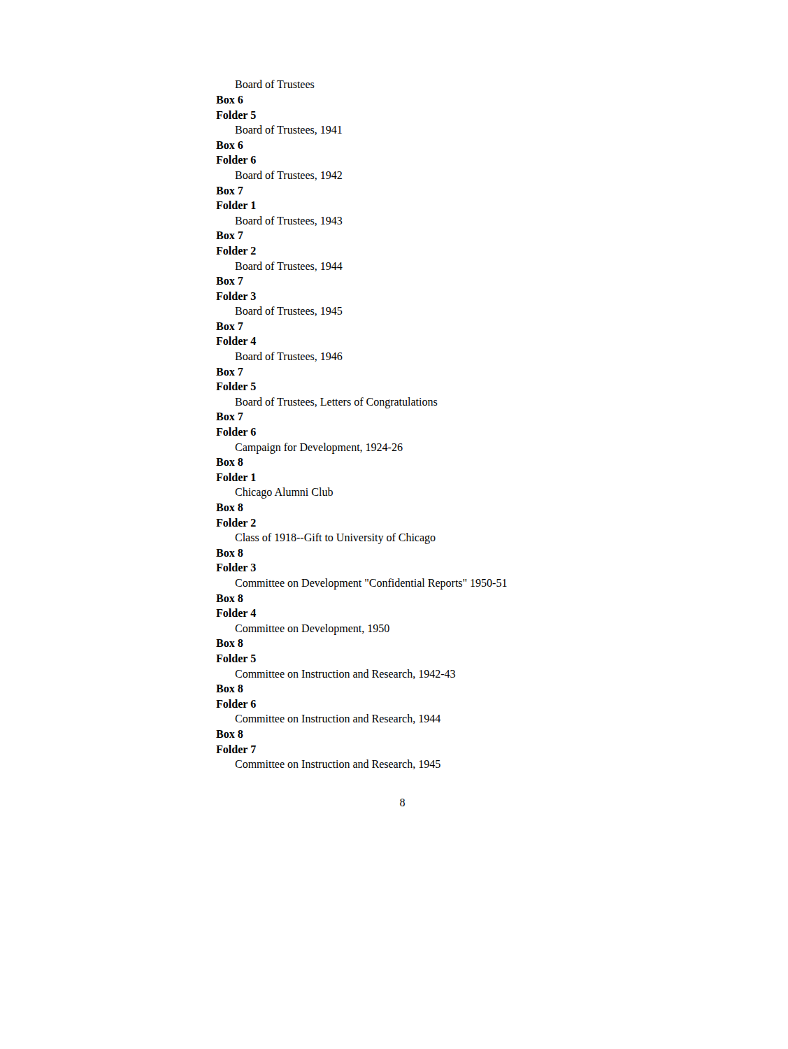Board of Trustees
Box 6
Folder 5
Board of Trustees, 1941
Box 6
Folder 6
Board of Trustees, 1942
Box 7
Folder 1
Board of Trustees, 1943
Box 7
Folder 2
Board of Trustees, 1944
Box 7
Folder 3
Board of Trustees, 1945
Box 7
Folder 4
Board of Trustees, 1946
Box 7
Folder 5
Board of Trustees, Letters of Congratulations
Box 7
Folder 6
Campaign for Development, 1924-26
Box 8
Folder 1
Chicago Alumni Club
Box 8
Folder 2
Class of 1918--Gift to University of Chicago
Box 8
Folder 3
Committee on Development "Confidential Reports" 1950-51
Box 8
Folder 4
Committee on Development, 1950
Box 8
Folder 5
Committee on Instruction and Research, 1942-43
Box 8
Folder 6
Committee on Instruction and Research, 1944
Box 8
Folder 7
Committee on Instruction and Research, 1945
8